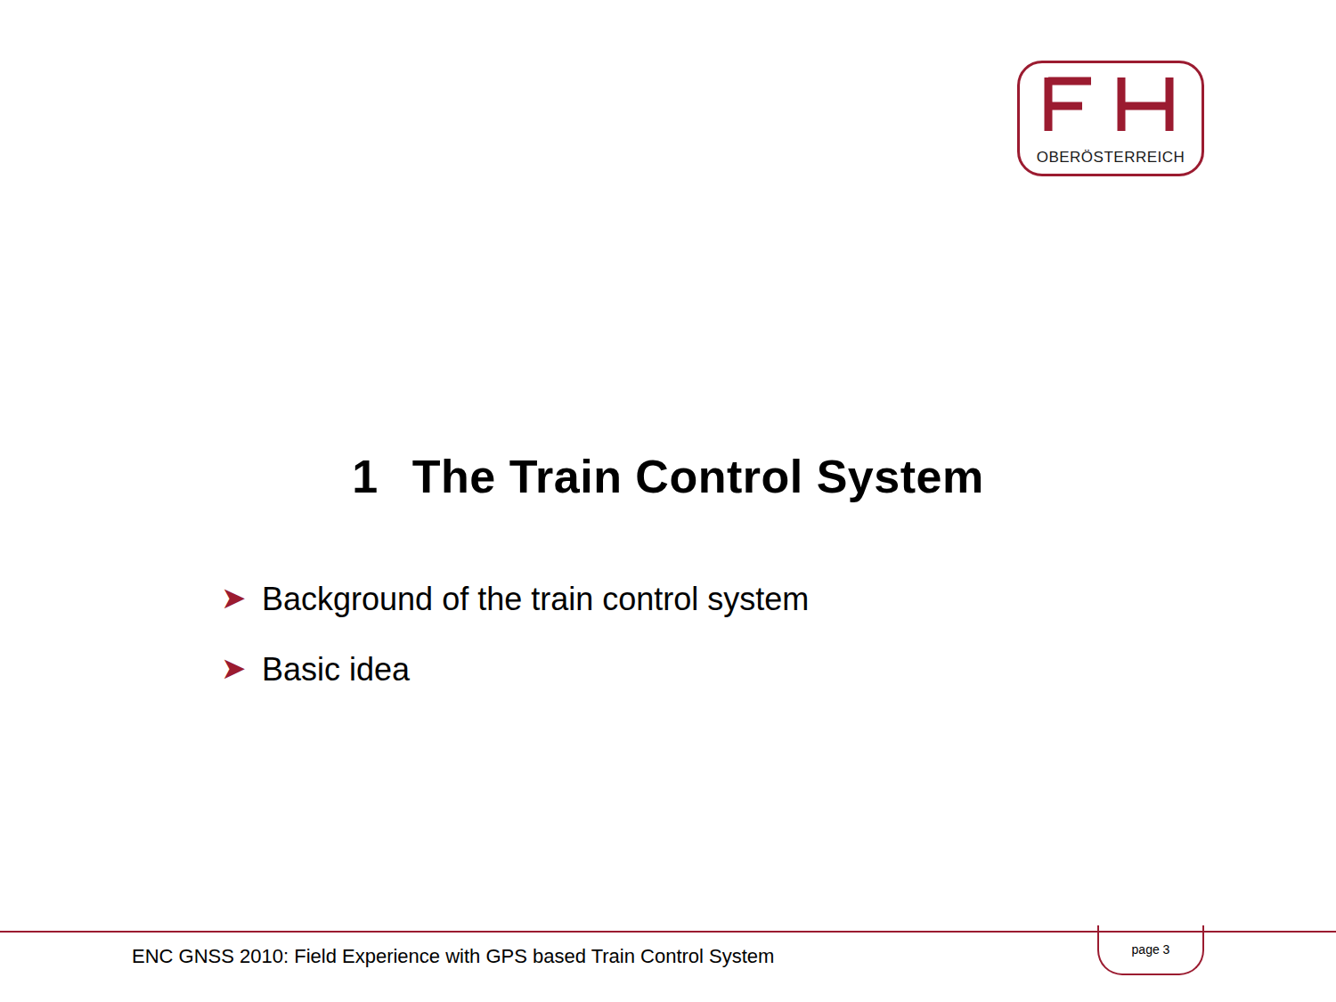OBERÖSTERREICH
1 The Train Control System
➤Background of the train control system
➤Basic idea
ENC GNSS 2010: Field Experience with GPS based Train Control System
page 3